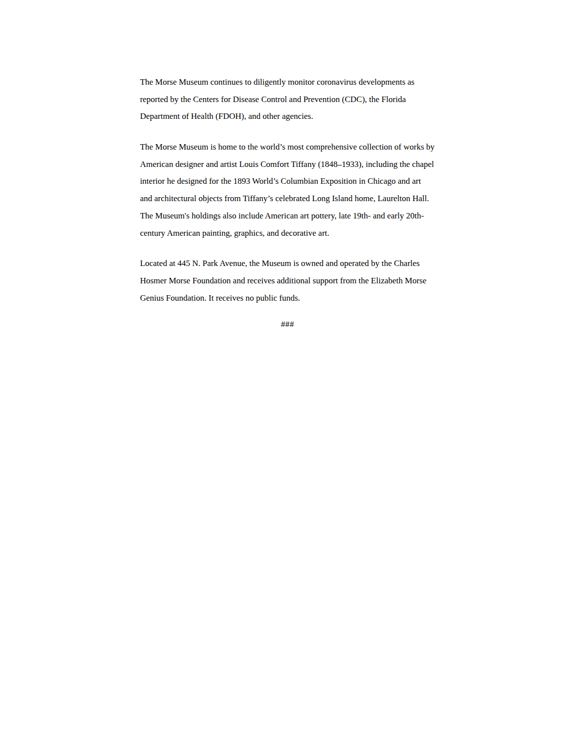The Morse Museum continues to diligently monitor coronavirus developments as reported by the Centers for Disease Control and Prevention (CDC), the Florida Department of Health (FDOH), and other agencies.
The Morse Museum is home to the world’s most comprehensive collection of works by American designer and artist Louis Comfort Tiffany (1848–1933), including the chapel interior he designed for the 1893 World’s Columbian Exposition in Chicago and art and architectural objects from Tiffany’s celebrated Long Island home, Laurelton Hall. The Museum's holdings also include American art pottery, late 19th- and early 20th-century American painting, graphics, and decorative art.
Located at 445 N. Park Avenue, the Museum is owned and operated by the Charles Hosmer Morse Foundation and receives additional support from the Elizabeth Morse Genius Foundation. It receives no public funds.
###